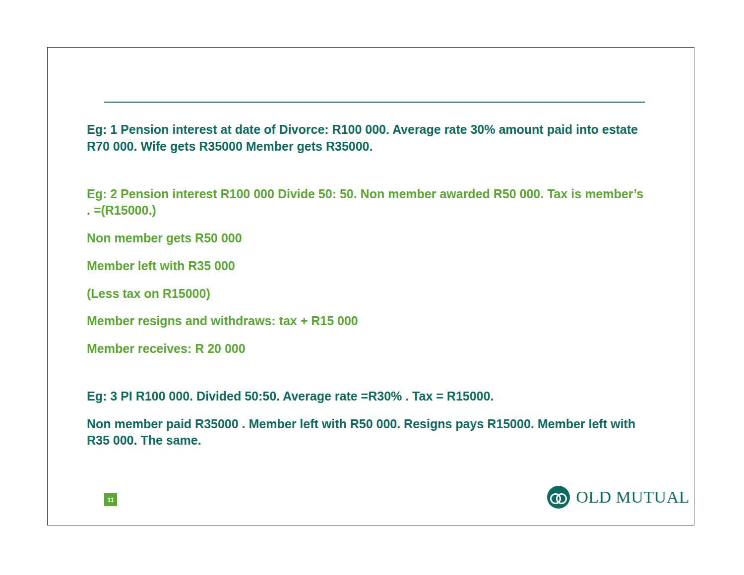Eg: 1 Pension interest at date of Divorce: R100 000. Average rate 30% amount paid into estate R70 000. Wife gets R35000 Member gets R35000.
Eg: 2 Pension interest R100 000 Divide 50: 50. Non member awarded R50 000. Tax is member’s . =(R15000.)
Non member gets R50 000
Member left with R35 000
(Less tax on R15000)
Member resigns and withdraws: tax + R15 000
Member receives: R 20 000
Eg: 3 PI R100 000. Divided 50:50. Average rate =R30% . Tax = R15000.
Non member paid R35000 . Member left with R50 000. Resigns pays R15000. Member left with R35 000. The same.
11
OLD MUTUAL